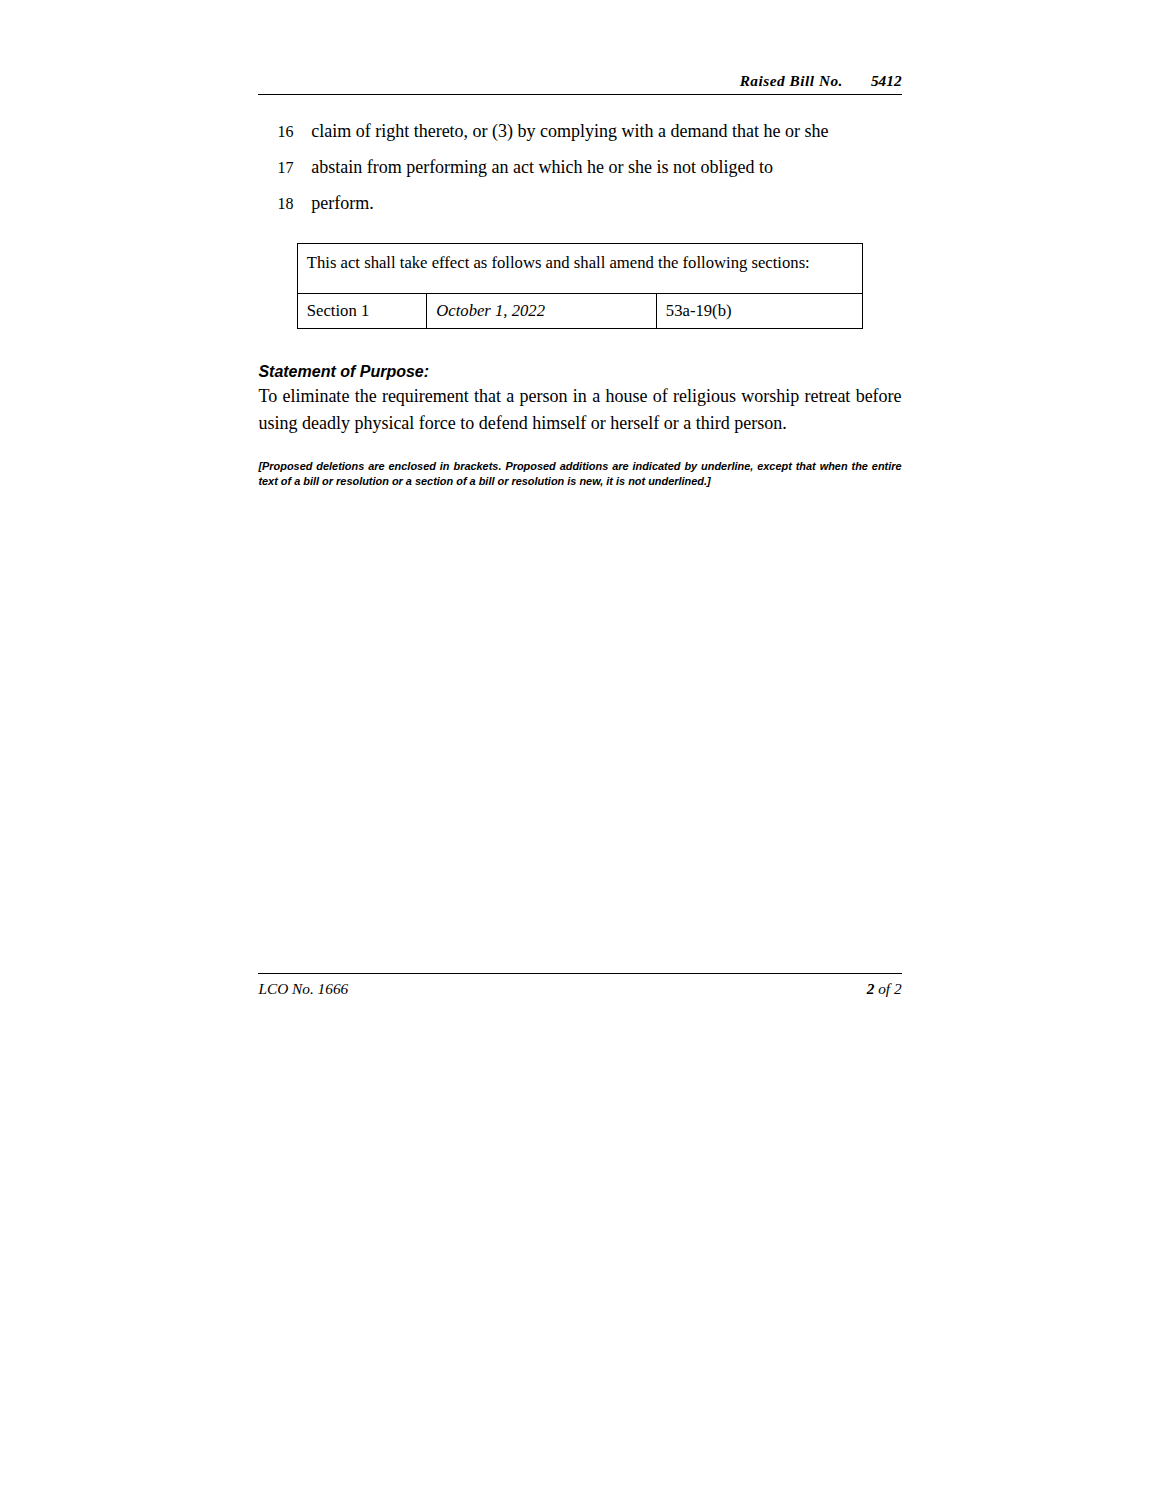Raised Bill No. 5412
16 claim of right thereto, or (3) by complying with a demand that he or she
17 abstain from performing an act which he or she is not obliged to
18 perform.
| This act shall take effect as follows and shall amend the following sections: |
| Section 1 | October 1, 2022 | 53a-19(b) |
Statement of Purpose:
To eliminate the requirement that a person in a house of religious worship retreat before using deadly physical force to defend himself or herself or a third person.
[Proposed deletions are enclosed in brackets. Proposed additions are indicated by underline, except that when the entire text of a bill or resolution or a section of a bill or resolution is new, it is not underlined.]
LCO No. 1666 2 of 2